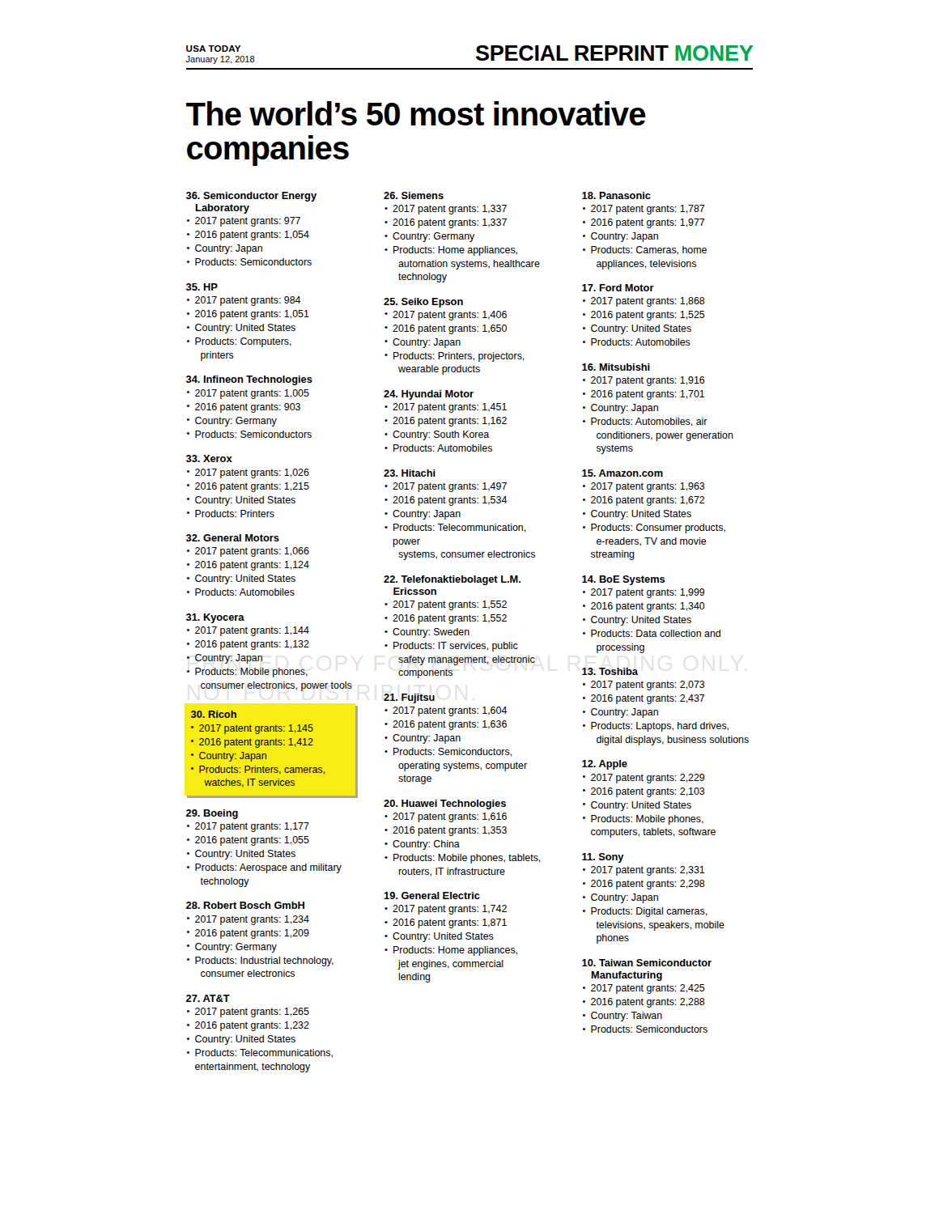USA TODAY
January 12, 2018
SPECIAL REPRINT MONEY
The world’s 50 most innovative companies
36. Semiconductor Energy Laboratory
2017 patent grants: 977
2016 patent grants: 1,054
Country: Japan
Products: Semiconductors
35. HP
2017 patent grants: 984
2016 patent grants: 1,051
Country: United States
Products: Computers, printers
34. Infineon Technologies
2017 patent grants: 1,005
2016 patent grants: 903
Country: Germany
Products: Semiconductors
33. Xerox
2017 patent grants: 1,026
2016 patent grants: 1,215
Country: United States
Products: Printers
32. General Motors
2017 patent grants: 1,066
2016 patent grants: 1,124
Country: United States
Products: Automobiles
31. Kyocera
2017 patent grants: 1,144
2016 patent grants: 1,132
Country: Japan
Products: Mobile phones, consumer electronics, power tools
30. Ricoh
2017 patent grants: 1,145
2016 patent grants: 1,412
Country: Japan
Products: Printers, cameras, watches, IT services
29. Boeing
2017 patent grants: 1,177
2016 patent grants: 1,055
Country: United States
Products: Aerospace and military technology
28. Robert Bosch GmbH
2017 patent grants: 1,234
2016 patent grants: 1,209
Country: Germany
Products: Industrial technology, consumer electronics
27. AT&T
2017 patent grants: 1,265
2016 patent grants: 1,232
Country: United States
Products: Telecommunications,entertainment, technology
26. Siemens
2017 patent grants: 1,337
2016 patent grants: 1,337
Country: Germany
Products: Home appliances, automation systems, healthcare technology
25. Seiko Epson
2017 patent grants: 1,406
2016 patent grants: 1,650
Country: Japan
Products: Printers, projectors, wearable products
24. Hyundai Motor
2017 patent grants: 1,451
2016 patent grants: 1,162
Country: South Korea
Products: Automobiles
23. Hitachi
2017 patent grants: 1,497
2016 patent grants: 1,534
Country: Japan
Products: Telecommunication, power systems, consumer electronics
22. Telefonaktiebolaget L.M. Ericsson
2017 patent grants: 1,552
2016 patent grants: 1,552
Country: Sweden
Products: IT services, public safety management, electronic components
21. Fujitsu
2017 patent grants: 1,604
2016 patent grants: 1,636
Country: Japan
Products: Semiconductors, operating systems, computer storage
20. Huawei Technologies
2017 patent grants: 1,616
2016 patent grants: 1,353
Country: China
Products: Mobile phones, tablets, routers, IT infrastructure
19. General Electric
2017 patent grants: 1,742
2016 patent grants: 1,871
Country: United States
Products: Home appliances, jet engines, commercial lending
18. Panasonic
2017 patent grants: 1,787
2016 patent grants: 1,977
Country: Japan
Products: Cameras, home appliances, televisions
17. Ford Motor
2017 patent grants: 1,868
2016 patent grants: 1,525
Country: United States
Products: Automobiles
16. Mitsubishi
2017 patent grants: 1,916
2016 patent grants: 1,701
Country: Japan
Products: Automobiles, air conditioners, power generation systems
15. Amazon.com
2017 patent grants: 1,963
2016 patent grants: 1,672
Country: United States
Products: Consumer products, e-readers, TV and movie streaming
14. BoE Systems
2017 patent grants: 1,999
2016 patent grants: 1,340
Country: United States
Products: Data collection and processing
13. Toshiba
2017 patent grants: 2,073
2016 patent grants: 2,437
Country: Japan
Products: Laptops, hard drives, digital displays, business solutions
12. Apple
2017 patent grants: 2,229
2016 patent grants: 2,103
Country: United States
Products: Mobile phones,computers, tablets, software
11. Sony
2017 patent grants: 2,331
2016 patent grants: 2,298
Country: Japan
Products: Digital cameras, televisions, speakers, mobile phones
10. Taiwan Semiconductor Manufacturing
2017 patent grants: 2,425
2016 patent grants: 2,288
Country: Taiwan
Products: Semiconductors
Printed copy for personal reading only.
Not for distribution.